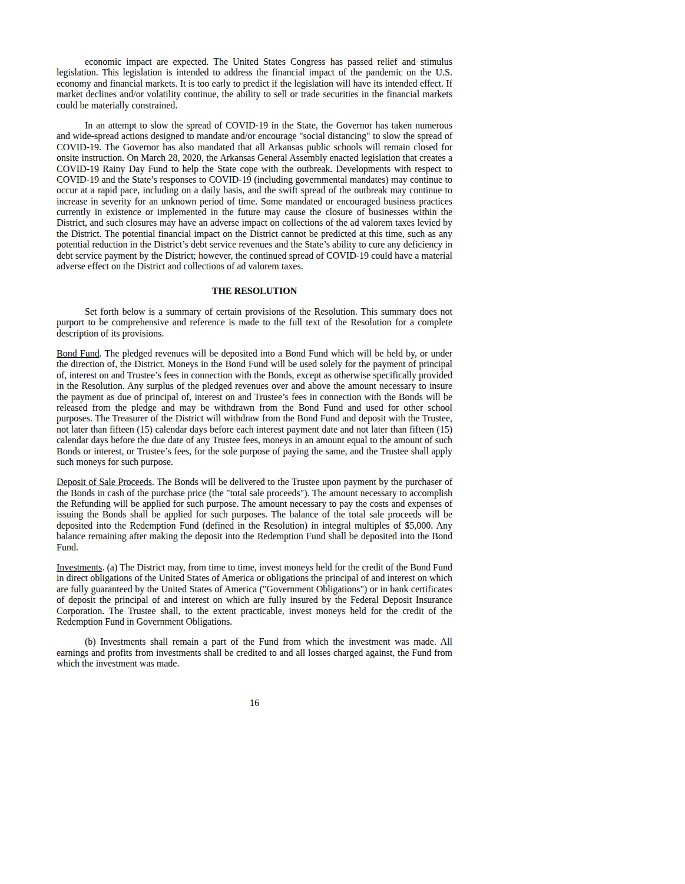economic impact are expected. The United States Congress has passed relief and stimulus legislation. This legislation is intended to address the financial impact of the pandemic on the U.S. economy and financial markets. It is too early to predict if the legislation will have its intended effect. If market declines and/or volatility continue, the ability to sell or trade securities in the financial markets could be materially constrained.
In an attempt to slow the spread of COVID-19 in the State, the Governor has taken numerous and wide-spread actions designed to mandate and/or encourage "social distancing" to slow the spread of COVID-19. The Governor has also mandated that all Arkansas public schools will remain closed for onsite instruction. On March 28, 2020, the Arkansas General Assembly enacted legislation that creates a COVID-19 Rainy Day Fund to help the State cope with the outbreak. Developments with respect to COVID-19 and the State’s responses to COVID-19 (including governmental mandates) may continue to occur at a rapid pace, including on a daily basis, and the swift spread of the outbreak may continue to increase in severity for an unknown period of time. Some mandated or encouraged business practices currently in existence or implemented in the future may cause the closure of businesses within the District, and such closures may have an adverse impact on collections of the ad valorem taxes levied by the District. The potential financial impact on the District cannot be predicted at this time, such as any potential reduction in the District’s debt service revenues and the State’s ability to cure any deficiency in debt service payment by the District; however, the continued spread of COVID-19 could have a material adverse effect on the District and collections of ad valorem taxes.
THE RESOLUTION
Set forth below is a summary of certain provisions of the Resolution. This summary does not purport to be comprehensive and reference is made to the full text of the Resolution for a complete description of its provisions.
Bond Fund. The pledged revenues will be deposited into a Bond Fund which will be held by, or under the direction of, the District. Moneys in the Bond Fund will be used solely for the payment of principal of, interest on and Trustee’s fees in connection with the Bonds, except as otherwise specifically provided in the Resolution. Any surplus of the pledged revenues over and above the amount necessary to insure the payment as due of principal of, interest on and Trustee’s fees in connection with the Bonds will be released from the pledge and may be withdrawn from the Bond Fund and used for other school purposes. The Treasurer of the District will withdraw from the Bond Fund and deposit with the Trustee, not later than fifteen (15) calendar days before each interest payment date and not later than fifteen (15) calendar days before the due date of any Trustee fees, moneys in an amount equal to the amount of such Bonds or interest, or Trustee’s fees, for the sole purpose of paying the same, and the Trustee shall apply such moneys for such purpose.
Deposit of Sale Proceeds. The Bonds will be delivered to the Trustee upon payment by the purchaser of the Bonds in cash of the purchase price (the "total sale proceeds"). The amount necessary to accomplish the Refunding will be applied for such purpose. The amount necessary to pay the costs and expenses of issuing the Bonds shall be applied for such purposes. The balance of the total sale proceeds will be deposited into the Redemption Fund (defined in the Resolution) in integral multiples of $5,000. Any balance remaining after making the deposit into the Redemption Fund shall be deposited into the Bond Fund.
Investments. (a) The District may, from time to time, invest moneys held for the credit of the Bond Fund in direct obligations of the United States of America or obligations the principal of and interest on which are fully guaranteed by the United States of America ("Government Obligations") or in bank certificates of deposit the principal of and interest on which are fully insured by the Federal Deposit Insurance Corporation. The Trustee shall, to the extent practicable, invest moneys held for the credit of the Redemption Fund in Government Obligations.
(b) Investments shall remain a part of the Fund from which the investment was made. All earnings and profits from investments shall be credited to and all losses charged against, the Fund from which the investment was made.
16